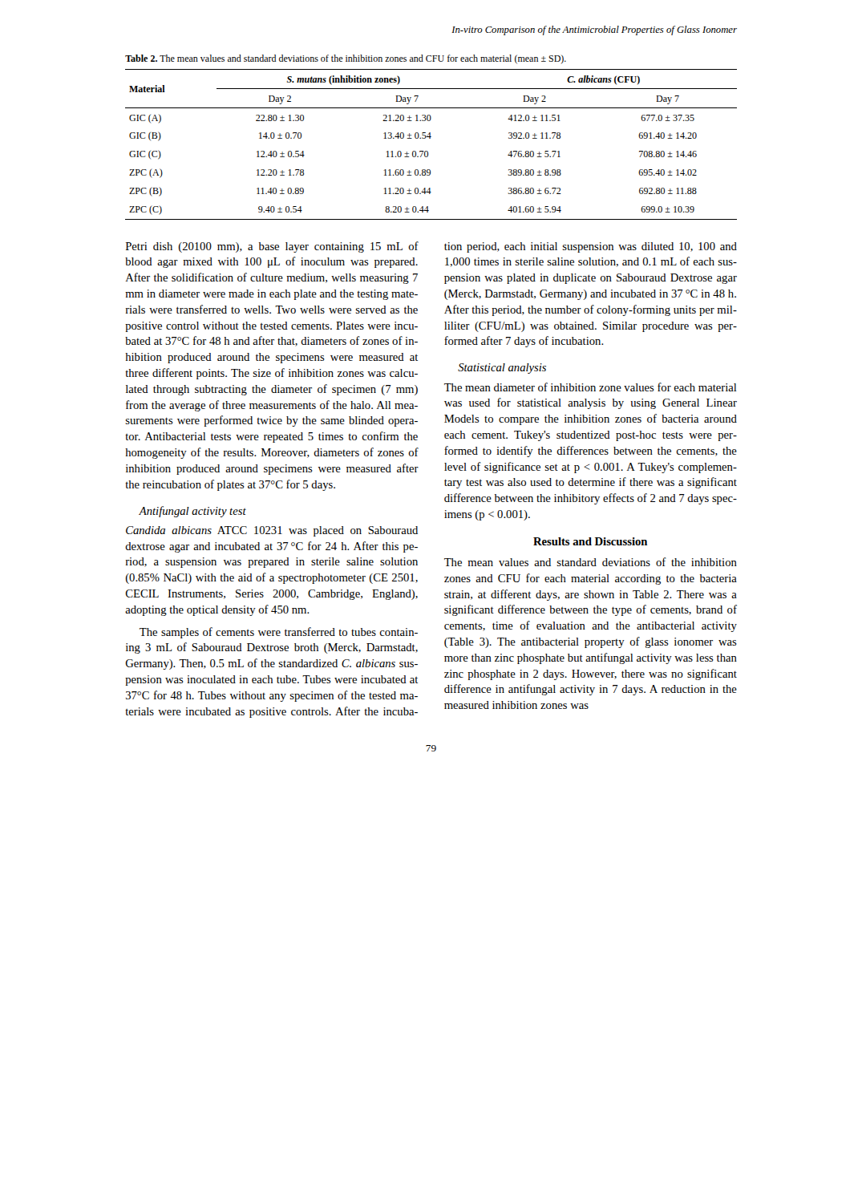In-vitro Comparison of the Antimicrobial Properties of Glass Ionomer
Table 2. The mean values and standard deviations of the inhibition zones and CFU for each material (mean ± SD).
| Material | S. mutans (inhibition zones) | C. albicans (CFU) |
| --- | --- | --- |
| Day 2 | Day 7 | Day 2 | Day 7 |
| GIC (A) | 22.80 ± 1.30 | 21.20 ± 1.30 | 412.0 ± 11.51 | 677.0 ± 37.35 |
| GIC (B) | 14.0 ± 0.70 | 13.40 ± 0.54 | 392.0 ± 11.78 | 691.40 ± 14.20 |
| GIC (C) | 12.40 ± 0.54 | 11.0 ± 0.70 | 476.80 ± 5.71 | 708.80 ± 14.46 |
| ZPC (A) | 12.20 ± 1.78 | 11.60 ± 0.89 | 389.80 ± 8.98 | 695.40 ± 14.02 |
| ZPC (B) | 11.40 ± 0.89 | 11.20 ± 0.44 | 386.80 ± 6.72 | 692.80 ± 11.88 |
| ZPC (C) | 9.40 ± 0.54 | 8.20 ± 0.44 | 401.60 ± 5.94 | 699.0 ± 10.39 |
Petri dish (20100 mm), a base layer containing 15 mL of blood agar mixed with 100 μL of inoculum was prepared. After the solidification of culture medium, wells measuring 7 mm in diameter were made in each plate and the testing materials were transferred to wells. Two wells were served as the positive control without the tested cements. Plates were incubated at 37°C for 48 h and after that, diameters of zones of inhibition produced around the specimens were measured at three different points. The size of inhibition zones was calculated through subtracting the diameter of specimen (7 mm) from the average of three measurements of the halo. All measurements were performed twice by the same blinded operator. Antibacterial tests were repeated 5 times to confirm the homogeneity of the results. Moreover, diameters of zones of inhibition produced around specimens were measured after the reincubation of plates at 37°C for 5 days.
Antifungal activity test
Candida albicans ATCC 10231 was placed on Sabouraud dextrose agar and incubated at 37 °C for 24 h. After this period, a suspension was prepared in sterile saline solution (0.85% NaCl) with the aid of a spectrophotometer (CE 2501, CECIL Instruments, Series 2000, Cambridge, England), adopting the optical density of 450 nm.
The samples of cements were transferred to tubes containing 3 mL of Sabouraud Dextrose broth (Merck, Darmstadt, Germany). Then, 0.5 mL of the standardized C. albicans suspension was inoculated in each tube. Tubes were incubated at 37°C for 48 h. Tubes without any specimen of the tested materials were incubated as positive controls. After the incubation period, each initial suspension was diluted 10, 100 and 1,000 times in sterile saline solution, and 0.1 mL of each suspension was plated in duplicate on Sabouraud Dextrose agar (Merck, Darmstadt, Germany) and incubated in 37 °C in 48 h. After this period, the number of colony-forming units per milliliter (CFU/mL) was obtained. Similar procedure was performed after 7 days of incubation.
Statistical analysis
The mean diameter of inhibition zone values for each material was used for statistical analysis by using General Linear Models to compare the inhibition zones of bacteria around each cement. Tukey's studentized post-hoc tests were performed to identify the differences between the cements, the level of significance set at p < 0.001. A Tukey's complementary test was also used to determine if there was a significant difference between the inhibitory effects of 2 and 7 days specimens (p < 0.001).
Results and Discussion
The mean values and standard deviations of the inhibition zones and CFU for each material according to the bacteria strain, at different days, are shown in Table 2. There was a significant difference between the type of cements, brand of cements, time of evaluation and the antibacterial activity (Table 3). The antibacterial property of glass ionomer was more than zinc phosphate but antifungal activity was less than zinc phosphate in 2 days. However, there was no significant difference in antifungal activity in 7 days. A reduction in the measured inhibition zones was
79